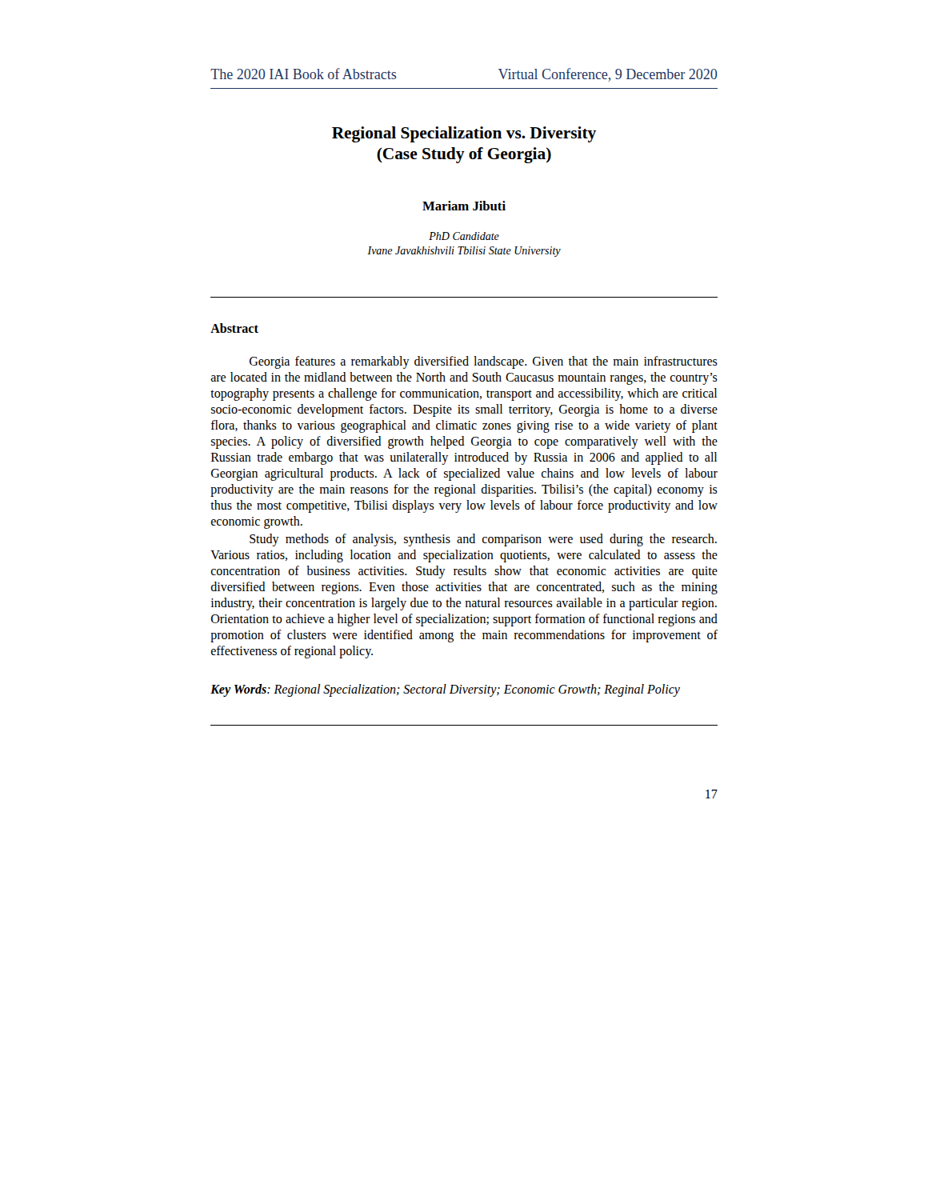The 2020 IAI Book of Abstracts Virtual Conference, 9 December 2020
Regional Specialization vs. Diversity
(Case Study of Georgia)
Mariam Jibuti
PhD Candidate
Ivane Javakhishvili Tbilisi State University
Abstract
Georgia features a remarkably diversified landscape. Given that the main infrastructures are located in the midland between the North and South Caucasus mountain ranges, the country’s topography presents a challenge for communication, transport and accessibility, which are critical socio-economic development factors. Despite its small territory, Georgia is home to a diverse flora, thanks to various geographical and climatic zones giving rise to a wide variety of plant species. A policy of diversified growth helped Georgia to cope comparatively well with the Russian trade embargo that was unilaterally introduced by Russia in 2006 and applied to all Georgian agricultural products. A lack of specialized value chains and low levels of labour productivity are the main reasons for the regional disparities. Tbilisi’s (the capital) economy is thus the most competitive, Tbilisi displays very low levels of labour force productivity and low economic growth.
Study methods of analysis, synthesis and comparison were used during the research. Various ratios, including location and specialization quotients, were calculated to assess the concentration of business activities. Study results show that economic activities are quite diversified between regions. Even those activities that are concentrated, such as the mining industry, their concentration is largely due to the natural resources available in a particular region. Orientation to achieve a higher level of specialization; support formation of functional regions and promotion of clusters were identified among the main recommendations for improvement of effectiveness of regional policy.
Key Words: Regional Specialization; Sectoral Diversity; Economic Growth; Reginal Policy
17